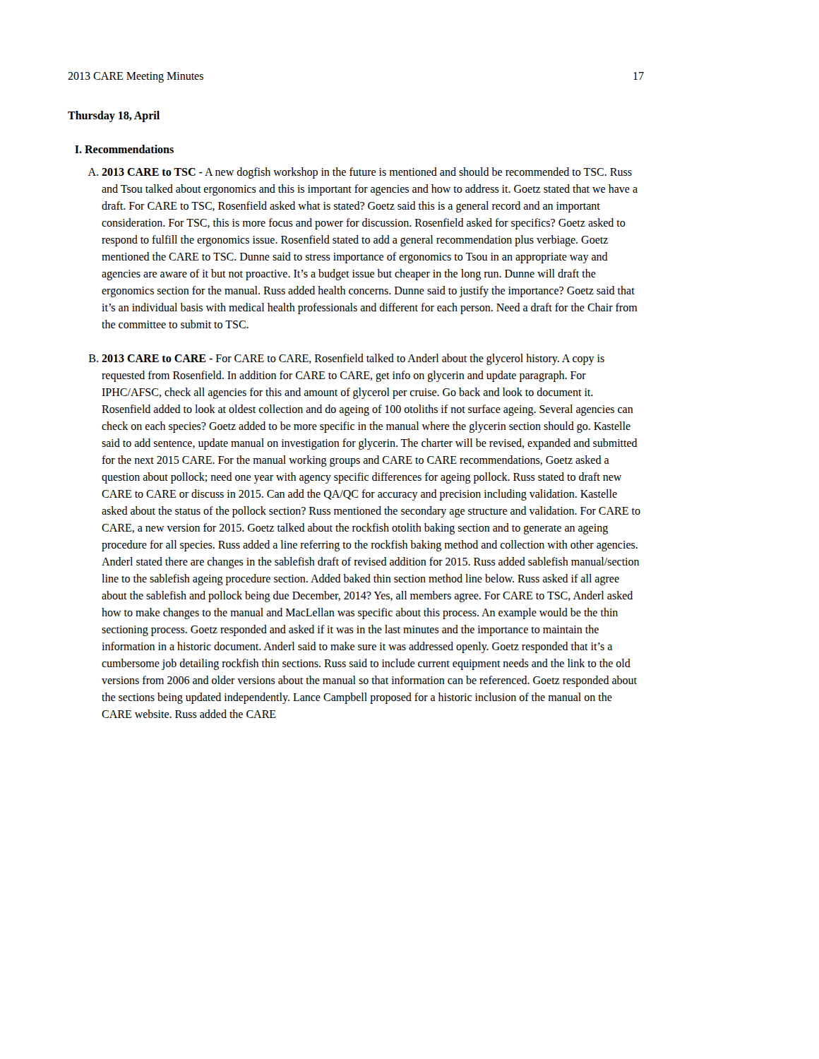2013 CARE Meeting Minutes 17
Thursday 18, April
Recommendations
2013 CARE to TSC - A new dogfish workshop in the future is mentioned and should be recommended to TSC. Russ and Tsou talked about ergonomics and this is important for agencies and how to address it. Goetz stated that we have a draft. For CARE to TSC, Rosenfield asked what is stated? Goetz said this is a general record and an important consideration. For TSC, this is more focus and power for discussion. Rosenfield asked for specifics? Goetz asked to respond to fulfill the ergonomics issue. Rosenfield stated to add a general recommendation plus verbiage. Goetz mentioned the CARE to TSC. Dunne said to stress importance of ergonomics to Tsou in an appropriate way and agencies are aware of it but not proactive. It’s a budget issue but cheaper in the long run. Dunne will draft the ergonomics section for the manual. Russ added health concerns. Dunne said to justify the importance? Goetz said that it’s an individual basis with medical health professionals and different for each person. Need a draft for the Chair from the committee to submit to TSC.
2013 CARE to CARE - For CARE to CARE, Rosenfield talked to Anderl about the glycerol history. A copy is requested from Rosenfield. In addition for CARE to CARE, get info on glycerin and update paragraph. For IPHC/AFSC, check all agencies for this and amount of glycerol per cruise. Go back and look to document it. Rosenfield added to look at oldest collection and do ageing of 100 otoliths if not surface ageing. Several agencies can check on each species? Goetz added to be more specific in the manual where the glycerin section should go. Kastelle said to add sentence, update manual on investigation for glycerin. The charter will be revised, expanded and submitted for the next 2015 CARE. For the manual working groups and CARE to CARE recommendations, Goetz asked a question about pollock; need one year with agency specific differences for ageing pollock. Russ stated to draft new CARE to CARE or discuss in 2015. Can add the QA/QC for accuracy and precision including validation. Kastelle asked about the status of the pollock section? Russ mentioned the secondary age structure and validation. For CARE to CARE, a new version for 2015. Goetz talked about the rockfish otolith baking section and to generate an ageing procedure for all species. Russ added a line referring to the rockfish baking method and collection with other agencies. Anderl stated there are changes in the sablefish draft of revised addition for 2015. Russ added sablefish manual/section line to the sablefish ageing procedure section. Added baked thin section method line below. Russ asked if all agree about the sablefish and pollock being due December, 2014? Yes, all members agree. For CARE to TSC, Anderl asked how to make changes to the manual and MacLellan was specific about this process. An example would be the thin sectioning process. Goetz responded and asked if it was in the last minutes and the importance to maintain the information in a historic document. Anderl said to make sure it was addressed openly. Goetz responded that it’s a cumbersome job detailing rockfish thin sections. Russ said to include current equipment needs and the link to the old versions from 2006 and older versions about the manual so that information can be referenced. Goetz responded about the sections being updated independently. Lance Campbell proposed for a historic inclusion of the manual on the CARE website. Russ added the CARE